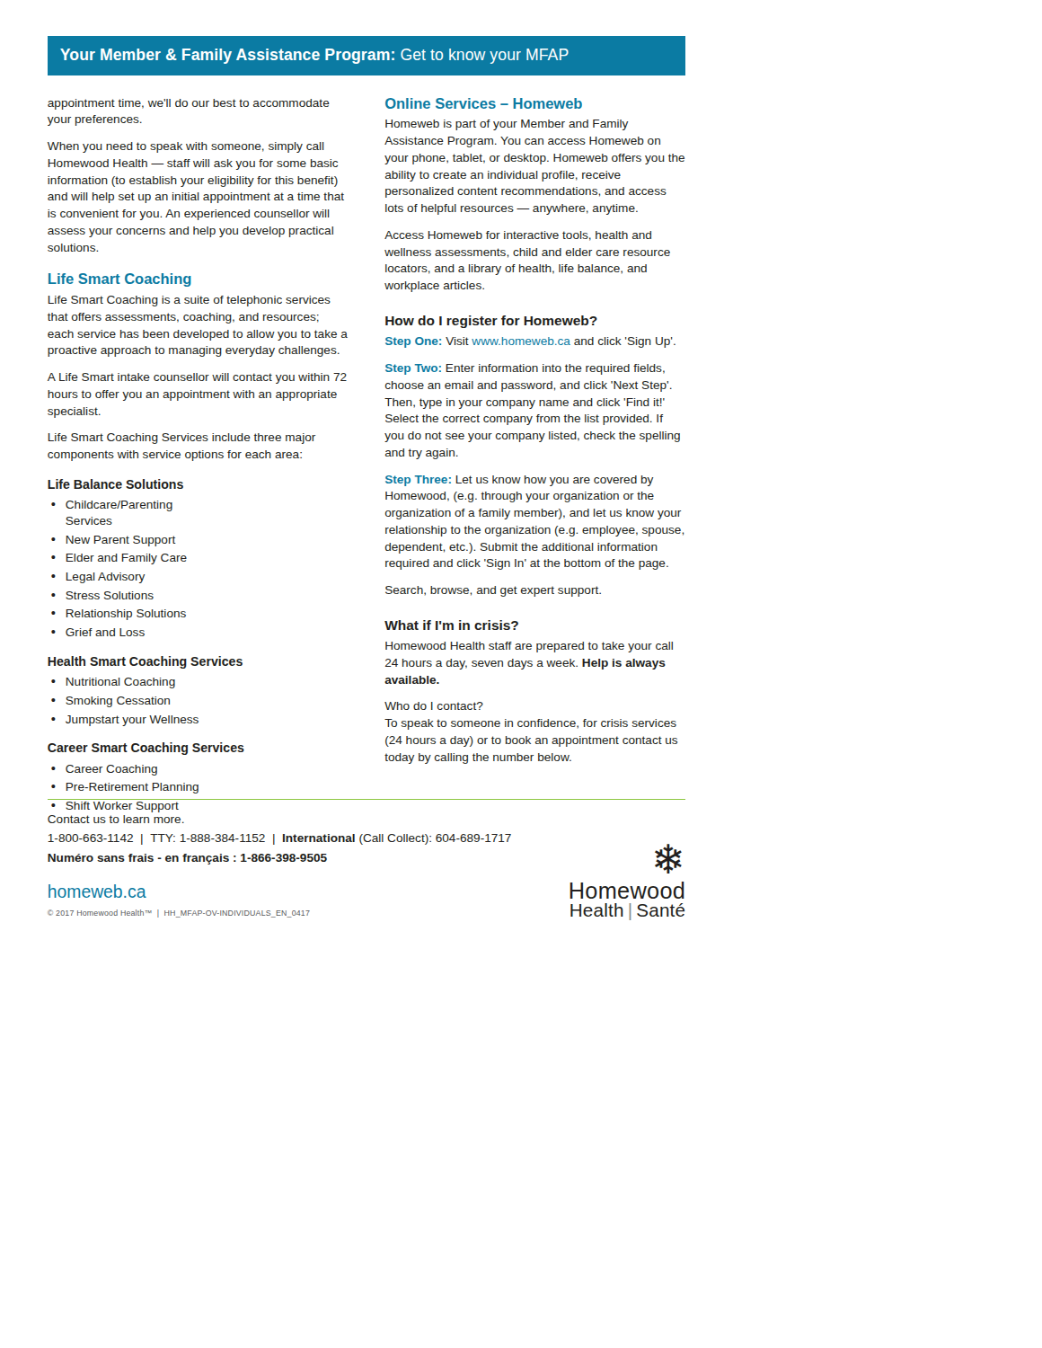Your Member & Family Assistance Program: Get to know your MFAP
appointment time, we'll do our best to accommodate your preferences.
When you need to speak with someone, simply call Homewood Health — staff will ask you for some basic information (to establish your eligibility for this benefit) and will help set up an initial appointment at a time that is convenient for you. An experienced counsellor will assess your concerns and help you develop practical solutions.
Life Smart Coaching
Life Smart Coaching is a suite of telephonic services that offers assessments, coaching, and resources; each service has been developed to allow you to take a proactive approach to managing everyday challenges.
A Life Smart intake counsellor will contact you within 72 hours to offer you an appointment with an appropriate specialist.
Life Smart Coaching Services include three major components with service options for each area:
Life Balance Solutions
Childcare/ParentingServices
New Parent Support
Elder and Family Care
Legal Advisory
Stress Solutions
Relationship Solutions
Grief and Loss
Health Smart Coaching Services
Nutritional Coaching
Smoking Cessation
Jumpstart your Wellness
Career Smart Coaching Services
Career Coaching
Pre-Retirement Planning
Shift Worker Support
Online Services – Homeweb
Homeweb is part of your Member and Family Assistance Program. You can access Homeweb on your phone, tablet, or desktop. Homeweb offers you the ability to create an individual profile, receive personalized content recommendations, and access lots of helpful resources — anywhere, anytime.
Access Homeweb for interactive tools, health and wellness assessments, child and elder care resource locators, and a library of health, life balance, and workplace articles.
How do I register for Homeweb?
Step One: Visit www.homeweb.ca and click 'Sign Up'.
Step Two: Enter information into the required fields, choose an email and password, and click 'Next Step'. Then, type in your company name and click 'Find it!' Select the correct company from the list provided. If you do not see your company listed, check the spelling and try again.
Step Three: Let us know how you are covered by Homewood, (e.g. through your organization or the organization of a family member), and let us know your relationship to the organization (e.g. employee, spouse, dependent, etc.). Submit the additional information required and click 'Sign In' at the bottom of the page.
Search, browse, and get expert support.
What if I'm in crisis?
Homewood Health staff are prepared to take your call 24 hours a day, seven days a week. Help is always available.
Who do I contact?
To speak to someone in confidence, for crisis services (24 hours a day) or to book an appointment contact us today by calling the number below.
Contact us to learn more.
1-800-663-1142 | TTY: 1-888-384-1152 | International (Call Collect): 604-689-1717
Numéro sans frais - en français : 1-866-398-9505
homeweb.ca
© 2017 Homewood Health™ | HH_MFAP-OV-INDIVIDUALS_EN_0417
❄ Homewood Health|Santé